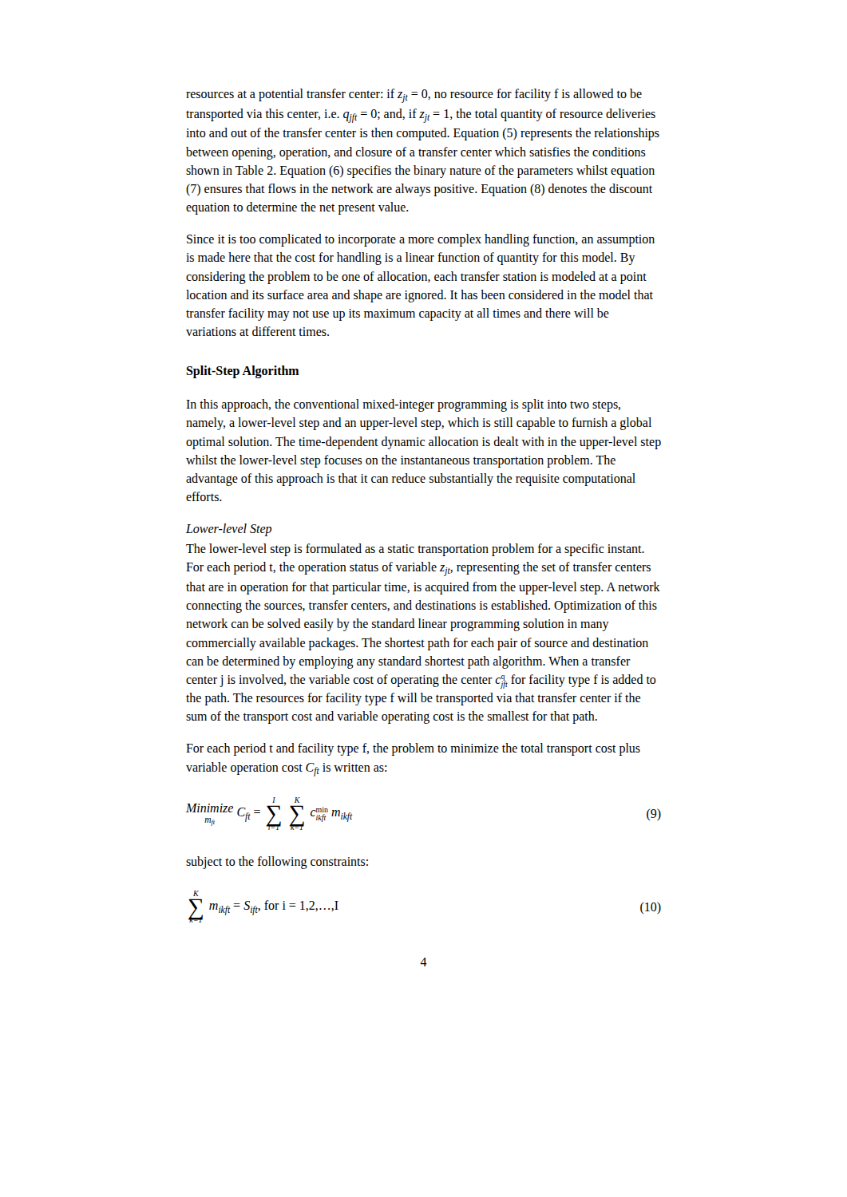resources at a potential transfer center: if zjt = 0, no resource for facility f is allowed to be transported via this center, i.e. qjft = 0; and, if zjt = 1, the total quantity of resource deliveries into and out of the transfer center is then computed. Equation (5) represents the relationships between opening, operation, and closure of a transfer center which satisfies the conditions shown in Table 2. Equation (6) specifies the binary nature of the parameters whilst equation (7) ensures that flows in the network are always positive. Equation (8) denotes the discount equation to determine the net present value.
Since it is too complicated to incorporate a more complex handling function, an assumption is made here that the cost for handling is a linear function of quantity for this model. By considering the problem to be one of allocation, each transfer station is modeled at a point location and its surface area and shape are ignored. It has been considered in the model that transfer facility may not use up its maximum capacity at all times and there will be variations at different times.
Split-Step Algorithm
In this approach, the conventional mixed-integer programming is split into two steps, namely, a lower-level step and an upper-level step, which is still capable to furnish a global optimal solution. The time-dependent dynamic allocation is dealt with in the upper-level step whilst the lower-level step focuses on the instantaneous transportation problem. The advantage of this approach is that it can reduce substantially the requisite computational efforts.
Lower-level Step
The lower-level step is formulated as a static transportation problem for a specific instant. For each period t, the operation status of variable zjt, representing the set of transfer centers that are in operation for that particular time, is acquired from the upper-level step. A network connecting the sources, transfer centers, and destinations is established. Optimization of this network can be solved easily by the standard linear programming solution in many commercially available packages. The shortest path for each pair of source and destination can be determined by employing any standard shortest path algorithm. When a transfer center j is involved, the variable cost of operating the center cqjft for facility type f is added to the path. The resources for facility type f will be transported via that transfer center if the sum of the transport cost and variable operating cost is the smallest for that path.
For each period t and facility type f, the problem to minimize the total transport cost plus variable operation cost Cft is written as:
Minimizemft Cft = I∑i=1 K∑k=1 cmin ikft mikft (9)
subject to the following constraints:
K∑k=1 mikft = Sift, for i = 1,2,…,I (10)
4